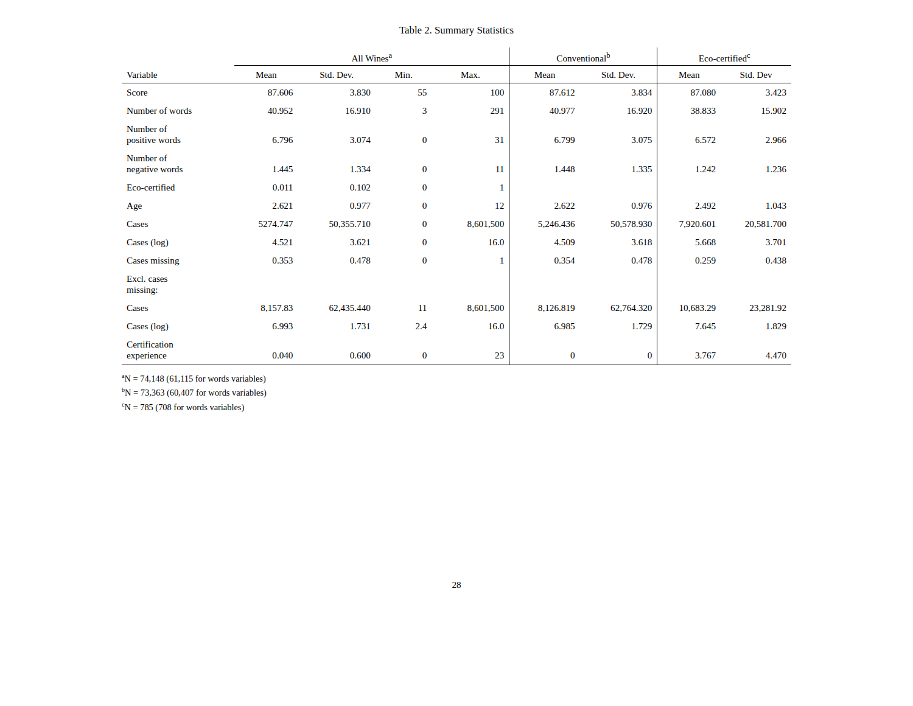Table 2. Summary Statistics
| | All Wines a | Conventional b | Eco-certified c |
| --- | --- | --- | --- |
| Variable | Mean | Std. Dev. | Min. | Max. | Mean | Std. Dev. | Mean | Std. Dev |
| Score | 87.606 | 3.830 | 55 | 100 | 87.612 | 3.834 | 87.080 | 3.423 |
| Number of words | 40.952 | 16.910 | 3 | 291 | 40.977 | 16.920 | 38.833 | 15.902 |
| Number of positive words | 6.796 | 3.074 | 0 | 31 | 6.799 | 3.075 | 6.572 | 2.966 |
| Number of negative words | 1.445 | 1.334 | 0 | 11 | 1.448 | 1.335 | 1.242 | 1.236 |
| Eco-certified | 0.011 | 0.102 | 0 | 1 | | | | |
| Age | 2.621 | 0.977 | 0 | 12 | 2.622 | 0.976 | 2.492 | 1.043 |
| Cases | 5274.747 | 50,355.710 | 0 | 8,601,500 | 5,246.436 | 50,578.930 | 7,920.601 | 20,581.700 |
| Cases (log) | 4.521 | 3.621 | 0 | 16.0 | 4.509 | 3.618 | 5.668 | 3.701 |
| Cases missing | 0.353 | 0.478 | 0 | 1 | 0.354 | 0.478 | 0.259 | 0.438 |
| Excl. cases missing: | | | | | | | | |
| Cases | 8,157.83 | 62,435.440 | 11 | 8,601,500 | 8,126.819 | 62,764.320 | 10,683.29 | 23,281.92 |
| Cases (log) | 6.993 | 1.731 | 2.4 | 16.0 | 6.985 | 1.729 | 7.645 | 1.829 |
| Certification experience | 0.040 | 0.600 | 0 | 23 | 0 | 0 | 3.767 | 4.470 |
aN = 74,148 (61,115 for words variables)
bN = 73,363 (60,407 for words variables)
cN = 785 (708 for words variables)
28